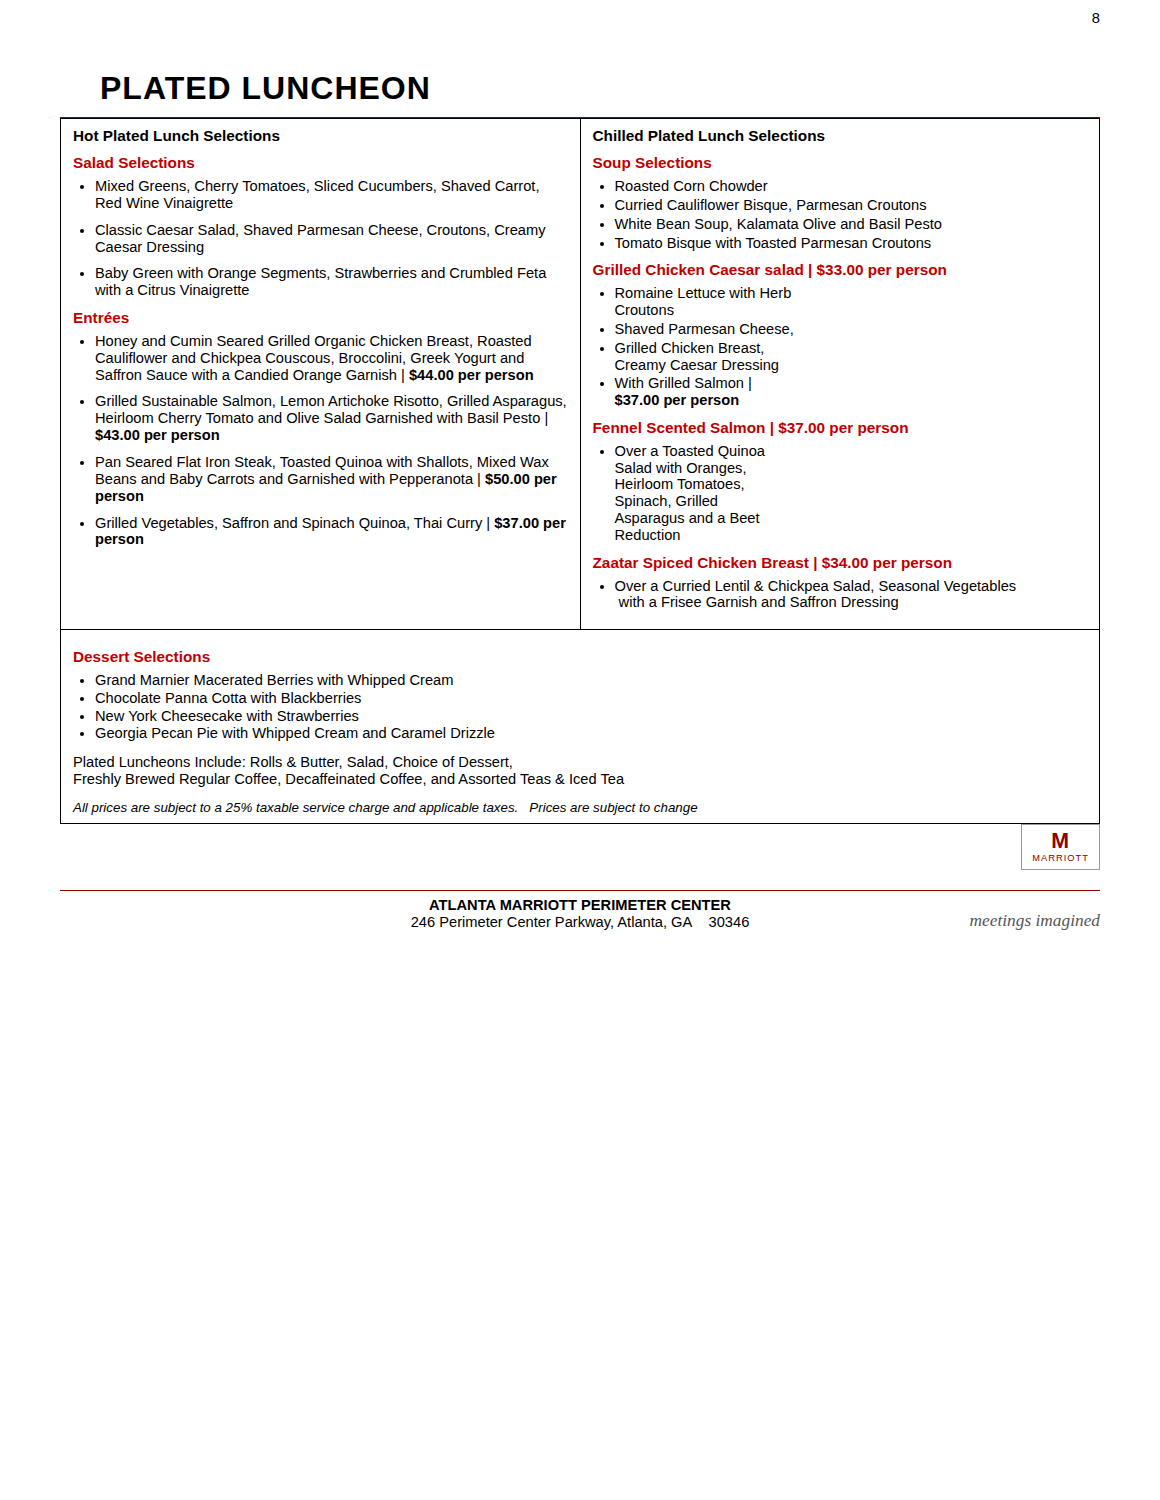8
PLATED LUNCHEON
| Hot Plated Lunch Selections Salad Selections Mixed Greens, Cherry Tomatoes, Sliced Cucumbers, Shaved Carrot, Red Wine Vinaigrette Classic Caesar Salad, Shaved Parmesan Cheese, Croutons, Creamy Caesar Dressing Baby Green with Orange Segments, Strawberries and Crumbled Feta with a Citrus Vinaigrette Entrées Honey and Cumin Seared Grilled Organic Chicken Breast, Roasted Cauliflower and Chickpea Couscous, Broccolini, Greek Yogurt and Saffron Sauce with a Candied Orange Garnish / $44.00 per person Grilled Sustainable Salmon, Lemon Artichoke Risotto, Grilled Asparagus, Heirloom Cherry Tomato and Olive Salad Garnished with Basil Pesto / $43.00 per person Pan Seared Flat Iron Steak, Toasted Quinoa with Shallots, Mixed Wax Beans and Baby Carrots and Garnished with Pepperanota / $50.00 per person Grilled Vegetables, Saffron and Spinach Quinoa, Thai Curry / $37.00 per person | Chilled Plated Lunch Selections Soup Selections Roasted Corn Chowder Curried Cauliflower Bisque, Parmesan Croutons White Bean Soup, Kalamata Olive and Basil Pesto Tomato Bisque with Toasted Parmesan Croutons Grilled Chicken Caesar salad / $33.00 per person Romaine Lettuce with Herb Croutons Shaved Parmesan Cheese, Grilled Chicken Breast, Creamy Caesar Dressing With Grilled Salmon / $37.00 per person Fennel Scented Salmon / $37.00 per person Over a Toasted Quinoa Salad with Oranges, Heirloom Tomatoes, Spinach, Grilled Asparagus and a Beet Reduction Zaatar Spiced Chicken Breast / $34.00 per person Over a Curried Lentil & Chickpea Salad, Seasonal Vegetables with a Frisee Garnish and Saffron Dressing |
| Dessert Selections Grand Marnier Macerated Berries with Whipped Cream Chocolate Panna Cotta with Blackberries New York Cheesecake with Strawberries Georgia Pecan Pie with Whipped Cream and Caramel Drizzle Plated Luncheons Include: Rolls & Butter, Salad, Choice of Dessert, Freshly Brewed Regular Coffee, Decaffeinated Coffee, and Assorted Teas & Iced Tea All prices are subject to a 25% taxable service charge and applicable taxes. Prices are subject to change |
M MARRIOTT
ATLANTA MARRIOTT PERIMETER CENTER
246 Perimeter Center Parkway, Atlanta, GA 30346
meetings imagined